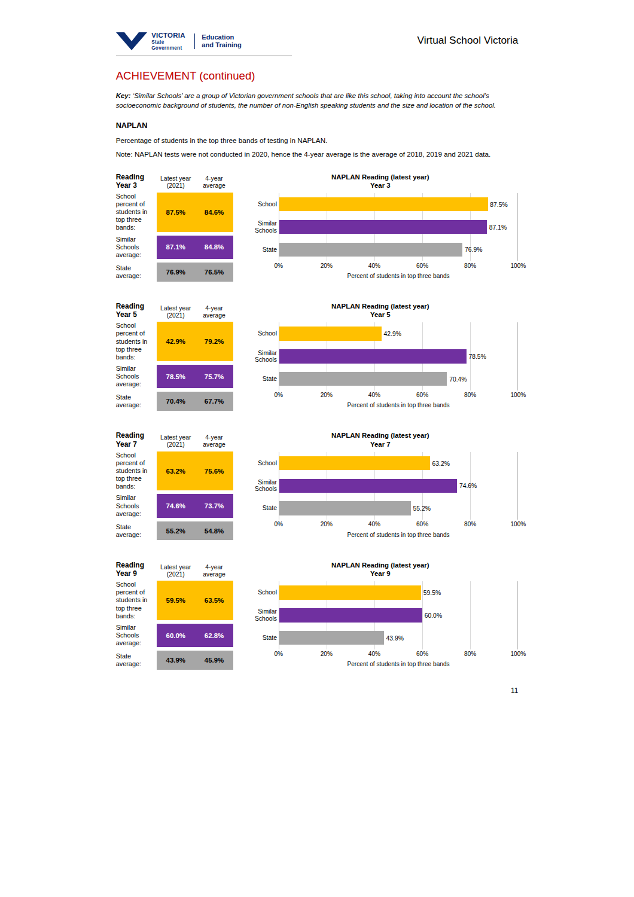VICTORIAState
Government
Education
and Training
Virtual School Victoria
ACHIEVEMENT (continued)
Key: ‘Similar Schools’ are a group of Victorian government schools that are like this school, taking into account the school’s socioeconomic background of students, the number of non-English speaking students and the size and location of the school.
NAPLAN
Percentage of students in the top three bands of testing in NAPLAN.
Note: NAPLAN tests were not conducted in 2020, hence the 4-year average is the average of 2018, 2019 and 2021 data.
Reading
Year 3
Latest year
(2021)
4-year
average
School percent of students in top three bands:
87.5%
84.6%
Similar Schools average:
87.1%
84.8%
State average:
76.9%
76.5%
NAPLAN Reading (latest year)
Year 3
School
87.5%
Similar
Schools
87.1%
State
76.9%
0% 20% 40% 60% 80% 100%
Percent of students in top three bands
Reading
Year 5
Latest year
(2021)
4-year
average
School percent of students in top three bands:
42.9%
79.2%
Similar Schools average:
78.5%
75.7%
State average:
70.4%
67.7%
NAPLAN Reading (latest year)
Year 5
School
42.9%
Similar
Schools
78.5%
State
70.4%
0% 20% 40% 60% 80% 100%
Percent of students in top three bands
Reading
Year 7
Latest year
(2021)
4-year
average
School percent of students in top three bands:
63.2%
75.6%
Similar Schools average:
74.6%
73.7%
State average:
55.2%
54.8%
NAPLAN Reading (latest year)
Year 7
School
63.2%
Similar
Schools
74.6%
State
55.2%
0% 20% 40% 60% 80% 100%
Percent of students in top three bands
Reading
Year 9
Latest year
(2021)
4-year
average
School percent of students in top three bands:
59.5%
63.5%
Similar Schools average:
60.0%
62.8%
State average:
43.9%
45.9%
NAPLAN Reading (latest year)
Year 9
School
59.5%
Similar
Schools
60.0%
State
43.9%
0% 20% 40% 60% 80% 100%
Percent of students in top three bands
11